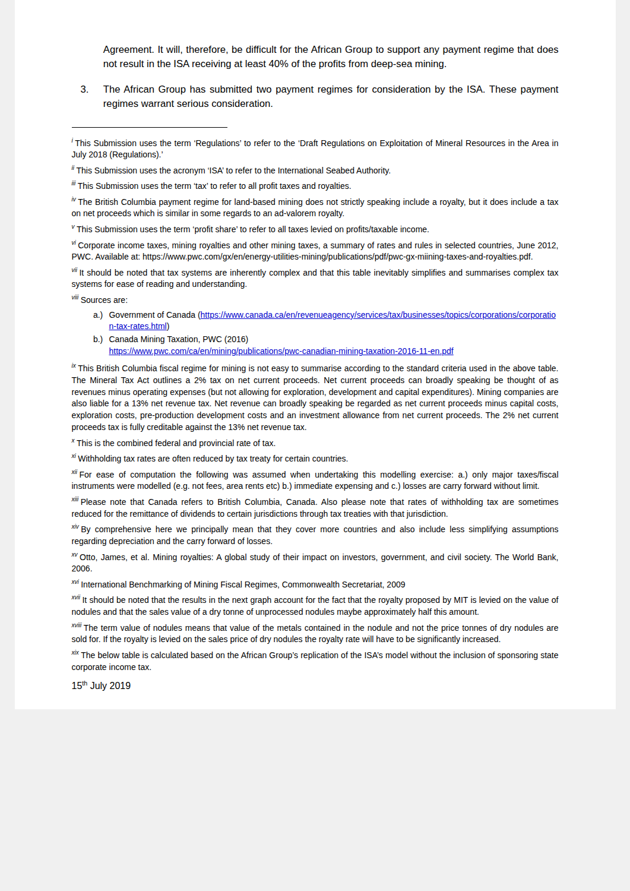Agreement. It will, therefore, be difficult for the African Group to support any payment regime that does not result in the ISA receiving at least 40% of the profits from deep-sea mining.
3. The African Group has submitted two payment regimes for consideration by the ISA. These payment regimes warrant serious consideration.
i This Submission uses the term ‘Regulations’ to refer to the ‘Draft Regulations on Exploitation of Mineral Resources in the Area in July 2018 (Regulations).’
ii This Submission uses the acronym ‘ISA’ to refer to the International Seabed Authority.
iii This Submission uses the term ‘tax’ to refer to all profit taxes and royalties.
iv The British Columbia payment regime for land-based mining does not strictly speaking include a royalty, but it does include a tax on net proceeds which is similar in some regards to an ad-valorem royalty.
v This Submission uses the term ‘profit share’ to refer to all taxes levied on profits/taxable income.
vi Corporate income taxes, mining royalties and other mining taxes, a summary of rates and rules in selected countries, June 2012, PWC. Available at: https://www.pwc.com/gx/en/energy-utilities-mining/publications/pdf/pwc-gx-miining-taxes-and-royalties.pdf.
vii It should be noted that tax systems are inherently complex and that this table inevitably simplifies and summarises complex tax systems for ease of reading and understanding.
viii Sources are:
a.) Government of Canada (https://www.canada.ca/en/revenueagency/services/tax/businesses/topics/corporations/corporation-tax-rates.html)
b.) Canada Mining Taxation, PWC (2016)
https://www.pwc.com/ca/en/mining/publications/pwc-canadian-mining-taxation-2016-11-en.pdf
ix This British Columbia fiscal regime for mining is not easy to summarise according to the standard criteria used in the above table. The Mineral Tax Act outlines a 2% tax on net current proceeds. Net current proceeds can broadly speaking be thought of as revenues minus operating expenses (but not allowing for exploration, development and capital expenditures). Mining companies are also liable for a 13% net revenue tax. Net revenue can broadly speaking be regarded as net current proceeds minus capital costs, exploration costs, pre-production development costs and an investment allowance from net current proceeds. The 2% net current proceeds tax is fully creditable against the 13% net revenue tax.
x This is the combined federal and provincial rate of tax.
xi Withholding tax rates are often reduced by tax treaty for certain countries.
xii For ease of computation the following was assumed when undertaking this modelling exercise: a.) only major taxes/fiscal instruments were modelled (e.g. not fees, area rents etc) b.) immediate expensing and c.) losses are carry forward without limit.
xiii Please note that Canada refers to British Columbia, Canada. Also please note that rates of withholding tax are sometimes reduced for the remittance of dividends to certain jurisdictions through tax treaties with that jurisdiction.
xiv By comprehensive here we principally mean that they cover more countries and also include less simplifying assumptions regarding depreciation and the carry forward of losses.
xv Otto, James, et al. Mining royalties: A global study of their impact on investors, government, and civil society. The World Bank, 2006.
xvi International Benchmarking of Mining Fiscal Regimes, Commonwealth Secretariat, 2009
xvii It should be noted that the results in the next graph account for the fact that the royalty proposed by MIT is levied on the value of nodules and that the sales value of a dry tonne of unprocessed nodules maybe approximately half this amount.
xviii The term value of nodules means that value of the metals contained in the nodule and not the price tonnes of dry nodules are sold for. If the royalty is levied on the sales price of dry nodules the royalty rate will have to be significantly increased.
xix The below table is calculated based on the African Group’s replication of the ISA’s model without the inclusion of sponsoring state corporate income tax.
15th July 2019